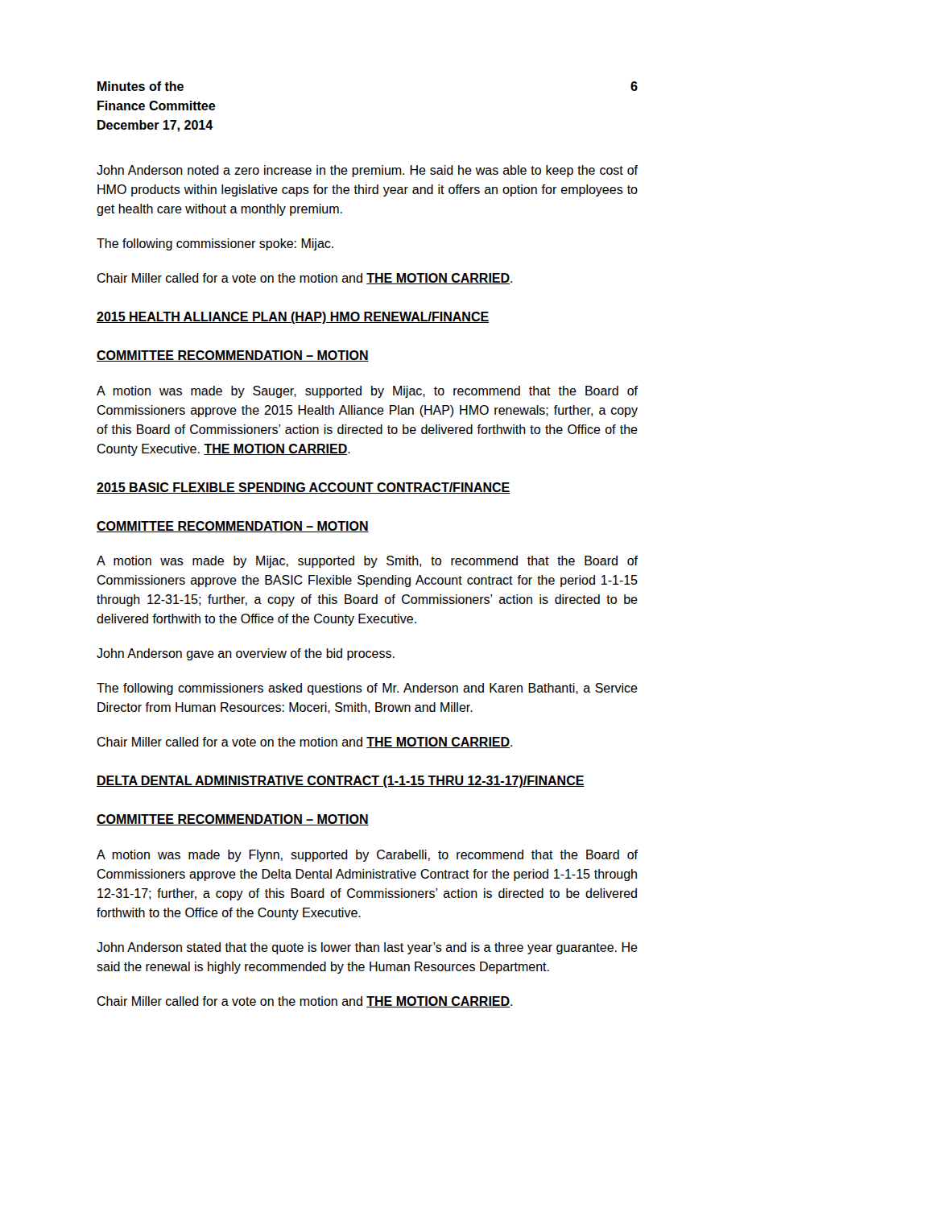6 Minutes of the
Finance Committee
December 17, 2014
John Anderson noted a zero increase in the premium. He said he was able to keep the cost of HMO products within legislative caps for the third year and it offers an option for employees to get health care without a monthly premium.
The following commissioner spoke: Mijac.
Chair Miller called for a vote on the motion and THE MOTION CARRIED.
2015 HEALTH ALLIANCE PLAN (HAP) HMO RENEWAL/FINANCE
COMMITTEE RECOMMENDATION – MOTION
A motion was made by Sauger, supported by Mijac, to recommend that the Board of Commissioners approve the 2015 Health Alliance Plan (HAP) HMO renewals; further, a copy of this Board of Commissioners’ action is directed to be delivered forthwith to the Office of the County Executive. THE MOTION CARRIED.
2015 BASIC FLEXIBLE SPENDING ACCOUNT CONTRACT/FINANCE
COMMITTEE RECOMMENDATION – MOTION
A motion was made by Mijac, supported by Smith, to recommend that the Board of Commissioners approve the BASIC Flexible Spending Account contract for the period 1-1-15 through 12-31-15; further, a copy of this Board of Commissioners’ action is directed to be delivered forthwith to the Office of the County Executive.
John Anderson gave an overview of the bid process.
The following commissioners asked questions of Mr. Anderson and Karen Bathanti, a Service Director from Human Resources: Moceri, Smith, Brown and Miller.
Chair Miller called for a vote on the motion and THE MOTION CARRIED.
DELTA DENTAL ADMINISTRATIVE CONTRACT (1-1-15 THRU 12-31-17)/FINANCE
COMMITTEE RECOMMENDATION – MOTION
A motion was made by Flynn, supported by Carabelli, to recommend that the Board of Commissioners approve the Delta Dental Administrative Contract for the period 1-1-15 through 12-31-17; further, a copy of this Board of Commissioners’ action is directed to be delivered forthwith to the Office of the County Executive.
John Anderson stated that the quote is lower than last year’s and is a three year guarantee. He said the renewal is highly recommended by the Human Resources Department.
Chair Miller called for a vote on the motion and THE MOTION CARRIED.